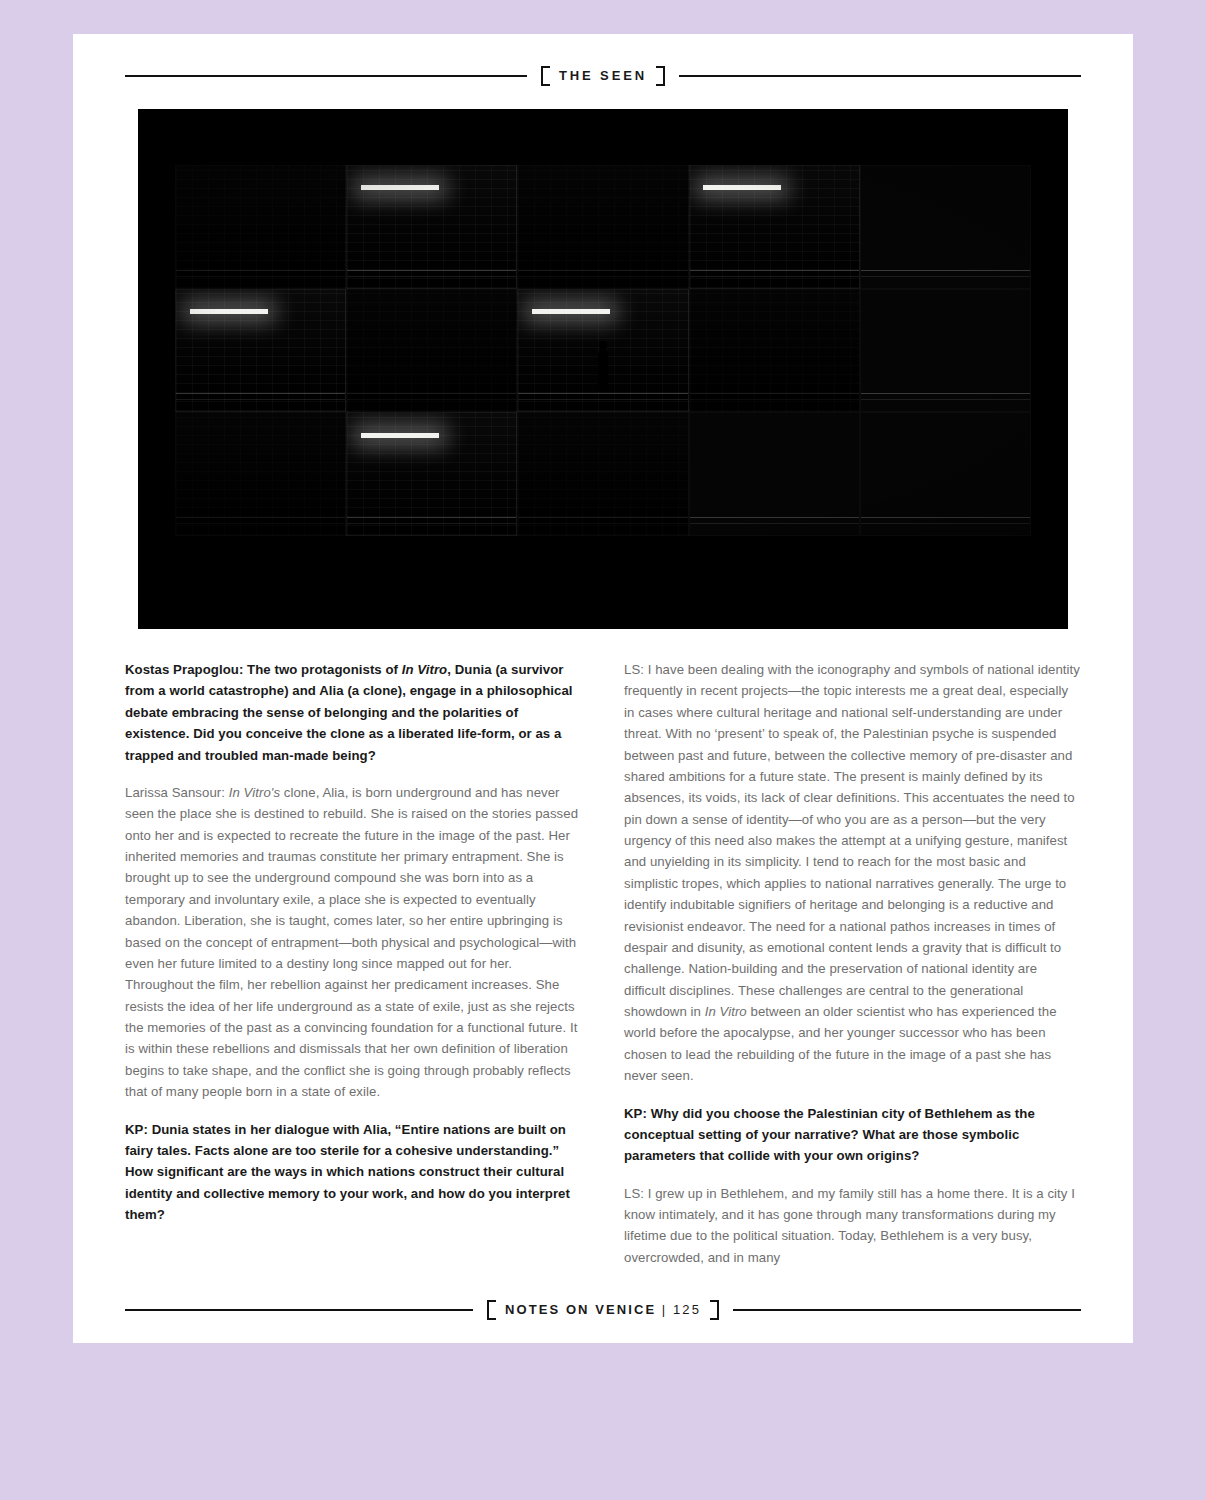The Seen
Kostas Prapoglou: The two protagonists of In Vitro, Dunia (a survivor from a world catastrophe) and Alia (a clone), engage in a philosophical debate embracing the sense of belonging and the polarities of existence. Did you conceive the clone as a liberated life-form, or as a trapped and troubled man-made being?
Larissa Sansour: In Vitro's clone, Alia, is born underground and has never seen the place she is destined to rebuild. She is raised on the stories passed onto her and is expected to recreate the future in the image of the past. Her inherited memories and traumas constitute her primary entrapment. She is brought up to see the underground compound she was born into as a temporary and involuntary exile, a place she is expected to eventually abandon. Liberation, she is taught, comes later, so her entire upbringing is based on the concept of entrapment—both physical and psychological—with even her future limited to a destiny long since mapped out for her. Throughout the film, her rebellion against her predicament increases. She resists the idea of her life underground as a state of exile, just as she rejects the memories of the past as a convincing foundation for a functional future. It is within these rebellions and dismissals that her own definition of liberation begins to take shape, and the conflict she is going through probably reflects that of many people born in a state of exile.
KP: Dunia states in her dialogue with Alia, “Entire nations are built on fairy tales. Facts alone are too sterile for a cohesive understanding.” How significant are the ways in which nations construct their cultural identity and collective memory to your work, and how do you interpret them?
LS: I have been dealing with the iconography and symbols of national identity frequently in recent projects—the topic interests me a great deal, especially in cases where cultural heritage and national self-understanding are under threat. With no ‘present’ to speak of, the Palestinian psyche is suspended between past and future, between the collective memory of pre-disaster and shared ambitions for a future state. The present is mainly defined by its absences, its voids, its lack of clear definitions. This accentuates the need to pin down a sense of identity—of who you are as a person—but the very urgency of this need also makes the attempt at a unifying gesture, manifest and unyielding in its simplicity. I tend to reach for the most basic and simplistic tropes, which applies to national narratives generally. The urge to identify indubitable signifiers of heritage and belonging is a reductive and revisionist endeavor. The need for a national pathos increases in times of despair and disunity, as emotional content lends a gravity that is difficult to challenge. Nation-building and the preservation of national identity are difficult disciplines. These challenges are central to the generational showdown in In Vitro between an older scientist who has experienced the world before the apocalypse, and her younger successor who has been chosen to lead the rebuilding of the future in the image of a past she has never seen.
KP: Why did you choose the Palestinian city of Bethlehem as the conceptual setting of your narrative? What are those symbolic parameters that collide with your own origins?
LS: I grew up in Bethlehem, and my family still has a home there. It is a city I know intimately, and it has gone through many transformations during my lifetime due to the political situation. Today, Bethlehem is a very busy, overcrowded, and in many
Notes on Venice | 125